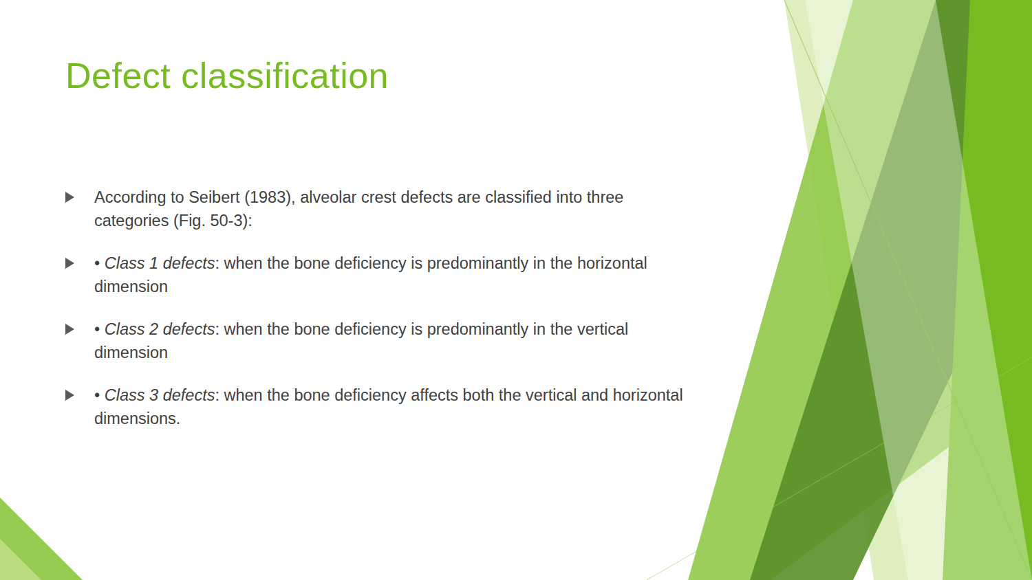Defect classification
According to Seibert (1983), alveolar crest defects are classified into three categories (Fig. 50-3):
• Class 1 defects: when the bone deficiency is predominantly in the horizontal dimension
• Class 2 defects: when the bone deficiency is predominantly in the vertical dimension
• Class 3 defects: when the bone deficiency affects both the vertical and horizontal dimensions.